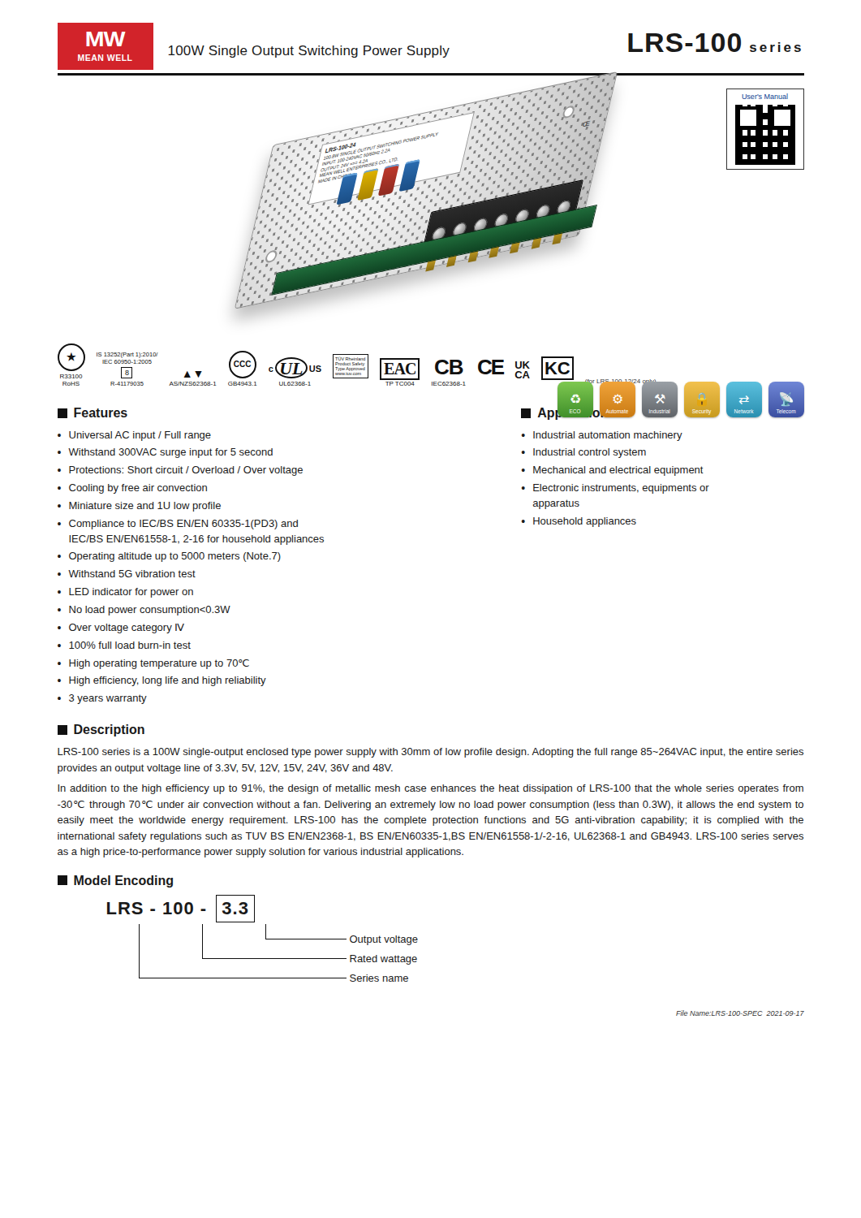MW
MEAN WELL
100W Single Output Switching Power Supply
LRS-100series
User's Manual
LRS-100-24
100.8W SINGLE OUTPUT SWITCHING POWER SUPPLY
INPUT: 100-240VAC 50/60Hz 2.2A
OUTPUT: 24V === 4.2A
MEAN WELL ENTERPRISES CO., LTD.
MADE IN CHINA
CE
★
R33100
RoHS
IS 13252(Part 1):2010/
IEC 60950-1:2005
8
R-41179035
▲▼
AS/NZS62368-1
CCC
GB4943.1
cUL US
UL62368-1
TÜV Rheinland
Product Safety
Type Approved
www.tuv.com
EAC
TP TC004
CB
IEC62368-1
CE
UK
CA
KC
(for LRS-100-12/24 only)
♻ECO
⚙Automate
⚒Industrial
🔒Security
⇄Network
📡Telecom
Features
Universal AC input / Full range
Withstand 300VAC surge input for 5 second
Protections: Short circuit / Overload / Over voltage
Cooling by free air convection
Miniature size and 1U low profile
Compliance to IEC/BS EN/EN 60335-1(PD3) and
IEC/BS EN/EN61558-1, 2-16 for household appliances
Operating altitude up to 5000 meters (Note.7)
Withstand 5G vibration test
LED indicator for power on
No load power consumption<0.3W
Over voltage category Ⅳ
100% full load burn-in test
High operating temperature up to 70℃
High efficiency, long life and high reliability
3 years warranty
Applications
Industrial automation machinery
Industrial control system
Mechanical and electrical equipment
Electronic instruments, equipments or
apparatus
Household appliances
Description
LRS-100 series is a 100W single-output enclosed type power supply with 30mm of low profile design. Adopting the full range 85~264VAC input, the entire series provides an output voltage line of 3.3V, 5V, 12V, 15V, 24V, 36V and 48V.
In addition to the high efficiency up to 91%, the design of metallic mesh case enhances the heat dissipation of LRS-100 that the whole series operates from -30℃ through 70℃ under air convection without a fan. Delivering an extremely low no load power consumption (less than 0.3W), it allows the end system to easily meet the worldwide energy requirement. LRS-100 has the complete protection functions and 5G anti-vibration capability; it is complied with the international safety regulations such as TUV BS EN/EN2368-1, BS EN/EN60335-1,BS EN/EN61558-1/-2-16, UL62368-1 and GB4943. LRS-100 series serves as a high price-to-performance power supply solution for various industrial applications.
Model Encoding
LRS - 100 - 3.3
Output voltage Rated wattage Series name
File Name:LRS-100-SPEC 2021-09-17